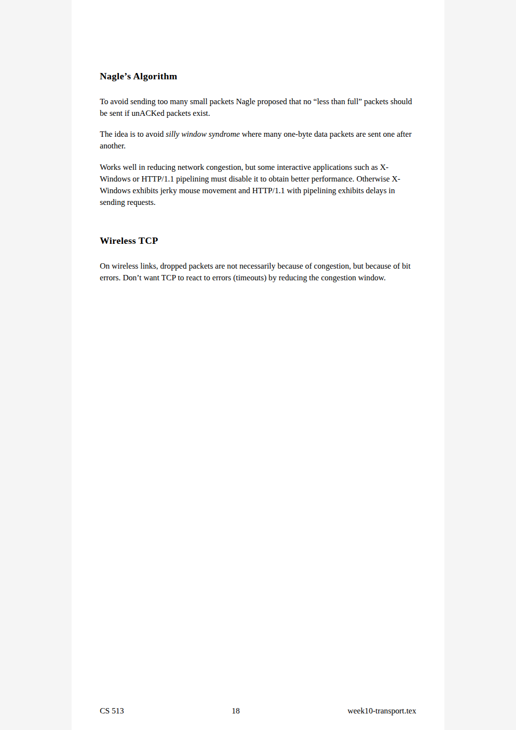Nagle’s Algorithm
To avoid sending too many small packets Nagle proposed that no “less than full” packets should be sent if unACKed packets exist.
The idea is to avoid silly window syndrome where many one-byte data packets are sent one after another.
Works well in reducing network congestion, but some interactive applications such as X-Windows or HTTP/1.1 pipelining must disable it to obtain better performance. Otherwise X-Windows exhibits jerky mouse movement and HTTP/1.1 with pipelining exhibits delays in sending requests.
Wireless TCP
On wireless links, dropped packets are not necessarily because of congestion, but because of bit errors. Don’t want TCP to react to errors (timeouts) by reducing the congestion window.
CS 513 18 week10-transport.tex